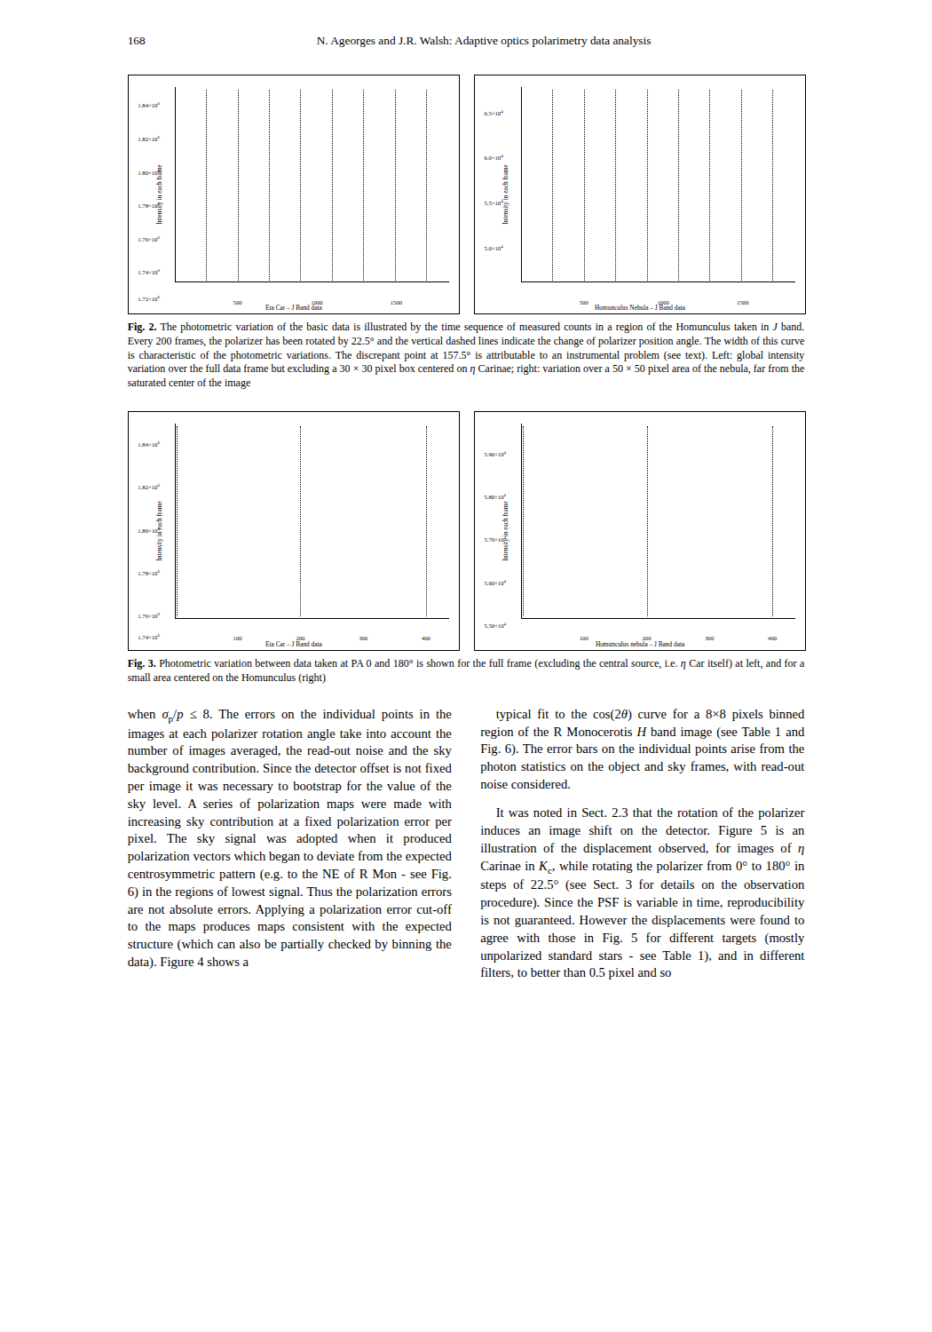168 N. Ageorges and J.R. Walsh: Adaptive optics polarimetry data analysis
Intensity in each frame
Eta Car – J Band data
1.84×106
1.82×106
1.80×106
1.78×106
1.76×106
1.74×106
1.72×106
500
1000
1500
Intensity in each frame
Homunculus Nebula – J Band data
6.5×104
6.0×104
5.5×104
5.0×104
500
1000
1500
Fig. 2. The photometric variation of the basic data is illustrated by the time sequence of measured counts in a region of the Homunculus taken in J band. Every 200 frames, the polarizer has been rotated by 22.5° and the vertical dashed lines indicate the change of polarizer position angle. The width of this curve is characteristic of the photometric variations. The discrepant point at 157.5° is attributable to an instrumental problem (see text). Left: global intensity variation over the full data frame but excluding a 30 × 30 pixel box centered on η Carinae; right: variation over a 50 × 50 pixel area of the nebula, far from the saturated center of the image
Intensity in each frame
Eta Car – J Band data
1.84×106
1.82×106
1.80×106
1.78×106
1.76×106
1.74×106
100
200
300
400
Intensity in each frame
Homunculus nebula – J Band data
5.90×104
5.80×104
5.70×104
5.60×104
5.50×104
100
200
300
400
Fig. 3. Photometric variation between data taken at PA 0 and 180° is shown for the full frame (excluding the central source, i.e. η Car itself) at left, and for a small area centered on the Homunculus (right)
when σp/p ≤ 8. The errors on the individual points in the images at each polarizer rotation angle take into account the number of images averaged, the read-out noise and the sky background contribution. Since the detector offset is not fixed per image it was necessary to bootstrap for the value of the sky level. A series of polarization maps were made with increasing sky contribution at a fixed polarization error per pixel. The sky signal was adopted when it produced polarization vectors which began to deviate from the expected centrosymmetric pattern (e.g. to the NE of R Mon - see Fig. 6) in the regions of lowest signal. Thus the polarization errors are not absolute errors. Applying a polarization error cut-off to the maps produces maps consistent with the expected structure (which can also be partially checked by binning the data). Figure 4 shows a
typical fit to the cos(2θ) curve for a 8×8 pixels binned region of the R Monocerotis H band image (see Table 1 and Fig. 6). The error bars on the individual points arise from the photon statistics on the object and sky frames, with read-out noise considered.
It was noted in Sect. 2.3 that the rotation of the polarizer induces an image shift on the detector. Figure 5 is an illustration of the displacement observed, for images of η Carinae in Kc, while rotating the polarizer from 0° to 180° in steps of 22.5° (see Sect. 3 for details on the observation procedure). Since the PSF is variable in time, reproducibility is not guaranteed. However the displacements were found to agree with those in Fig. 5 for different targets (mostly unpolarized standard stars - see Table 1), and in different filters, to better than 0.5 pixel and so